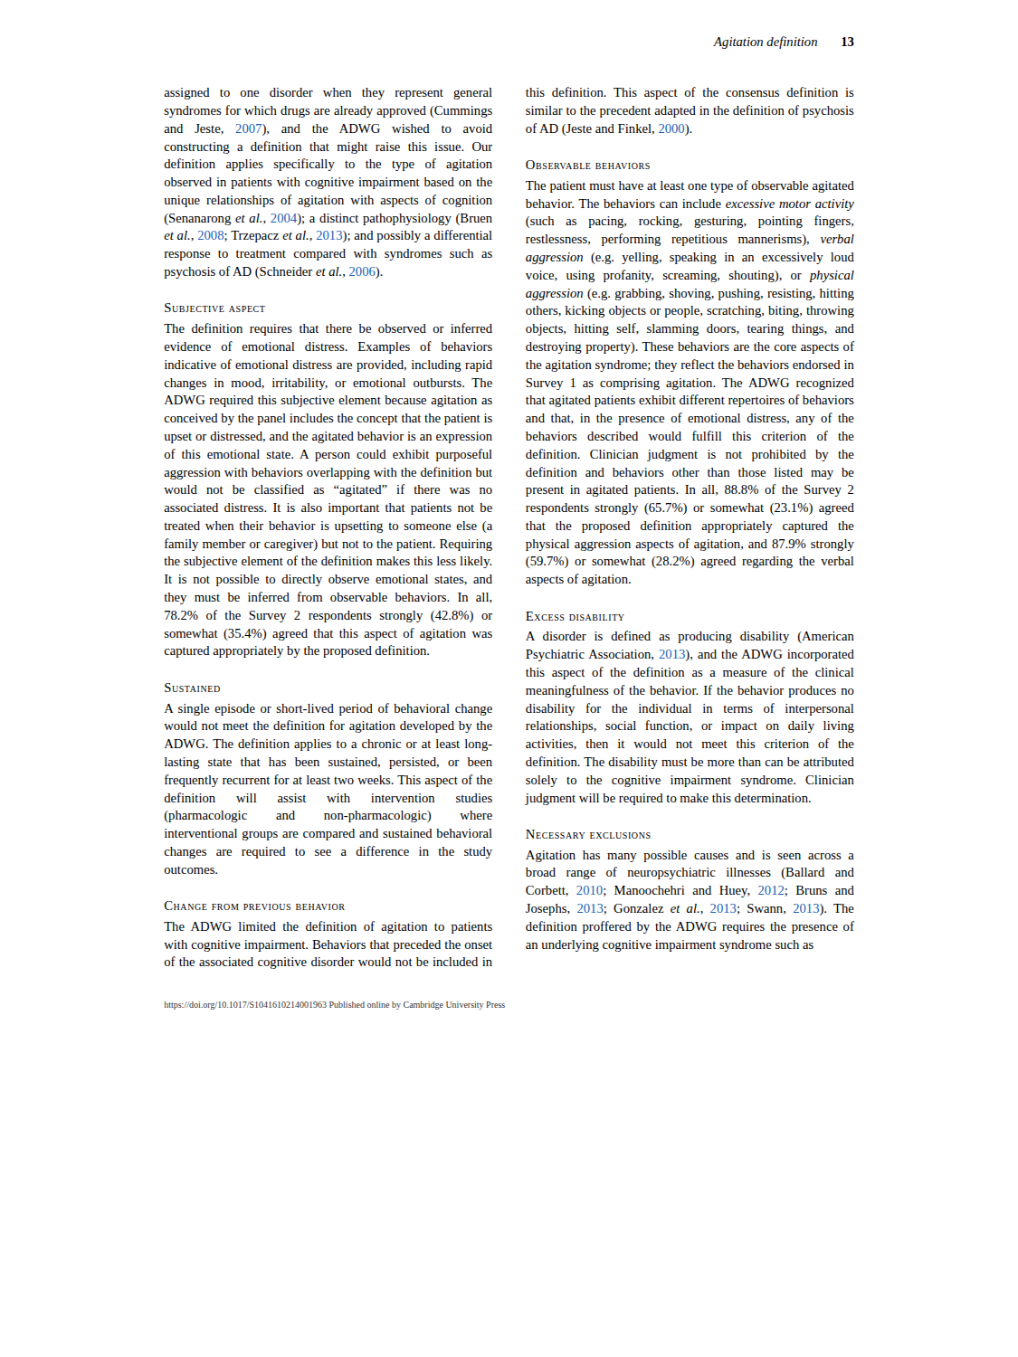Agitation definition 13
assigned to one disorder when they represent general syndromes for which drugs are already approved (Cummings and Jeste, 2007), and the ADWG wished to avoid constructing a definition that might raise this issue. Our definition applies specifically to the type of agitation observed in patients with cognitive impairment based on the unique relationships of agitation with aspects of cognition (Senanarong et al., 2004); a distinct pathophysiology (Bruen et al., 2008; Trzepacz et al., 2013); and possibly a differential response to treatment compared with syndromes such as psychosis of AD (Schneider et al., 2006).
Subjective aspect
The definition requires that there be observed or inferred evidence of emotional distress. Examples of behaviors indicative of emotional distress are provided, including rapid changes in mood, irritability, or emotional outbursts. The ADWG required this subjective element because agitation as conceived by the panel includes the concept that the patient is upset or distressed, and the agitated behavior is an expression of this emotional state. A person could exhibit purposeful aggression with behaviors overlapping with the definition but would not be classified as “agitated” if there was no associated distress. It is also important that patients not be treated when their behavior is upsetting to someone else (a family member or caregiver) but not to the patient. Requiring the subjective element of the definition makes this less likely. It is not possible to directly observe emotional states, and they must be inferred from observable behaviors. In all, 78.2% of the Survey 2 respondents strongly (42.8%) or somewhat (35.4%) agreed that this aspect of agitation was captured appropriately by the proposed definition.
Sustained
A single episode or short-lived period of behavioral change would not meet the definition for agitation developed by the ADWG. The definition applies to a chronic or at least long-lasting state that has been sustained, persisted, or been frequently recurrent for at least two weeks. This aspect of the definition will assist with intervention studies (pharmacologic and non-pharmacologic) where interventional groups are compared and sustained behavioral changes are required to see a difference in the study outcomes.
Change from previous behavior
The ADWG limited the definition of agitation to patients with cognitive impairment. Behaviors that preceded the onset of the associated cognitive disorder would not be included in this definition. This aspect of the consensus definition is similar to the precedent adapted in the definition of psychosis of AD (Jeste and Finkel, 2000).
Observable behaviors
The patient must have at least one type of observable agitated behavior. The behaviors can include excessive motor activity (such as pacing, rocking, gesturing, pointing fingers, restlessness, performing repetitious mannerisms), verbal aggression (e.g. yelling, speaking in an excessively loud voice, using profanity, screaming, shouting), or physical aggression (e.g. grabbing, shoving, pushing, resisting, hitting others, kicking objects or people, scratching, biting, throwing objects, hitting self, slamming doors, tearing things, and destroying property). These behaviors are the core aspects of the agitation syndrome; they reflect the behaviors endorsed in Survey 1 as comprising agitation. The ADWG recognized that agitated patients exhibit different repertoires of behaviors and that, in the presence of emotional distress, any of the behaviors described would fulfill this criterion of the definition. Clinician judgment is not prohibited by the definition and behaviors other than those listed may be present in agitated patients. In all, 88.8% of the Survey 2 respondents strongly (65.7%) or somewhat (23.1%) agreed that the proposed definition appropriately captured the physical aggression aspects of agitation, and 87.9% strongly (59.7%) or somewhat (28.2%) agreed regarding the verbal aspects of agitation.
Excess disability
A disorder is defined as producing disability (American Psychiatric Association, 2013), and the ADWG incorporated this aspect of the definition as a measure of the clinical meaningfulness of the behavior. If the behavior produces no disability for the individual in terms of interpersonal relationships, social function, or impact on daily living activities, then it would not meet this criterion of the definition. The disability must be more than can be attributed solely to the cognitive impairment syndrome. Clinician judgment will be required to make this determination.
Necessary exclusions
Agitation has many possible causes and is seen across a broad range of neuropsychiatric illnesses (Ballard and Corbett, 2010; Manoochehri and Huey, 2012; Bruns and Josephs, 2013; Gonzalez et al., 2013; Swann, 2013). The definition proffered by the ADWG requires the presence of an underlying cognitive impairment syndrome such as
https://doi.org/10.1017/S1041610214001963 Published online by Cambridge University Press